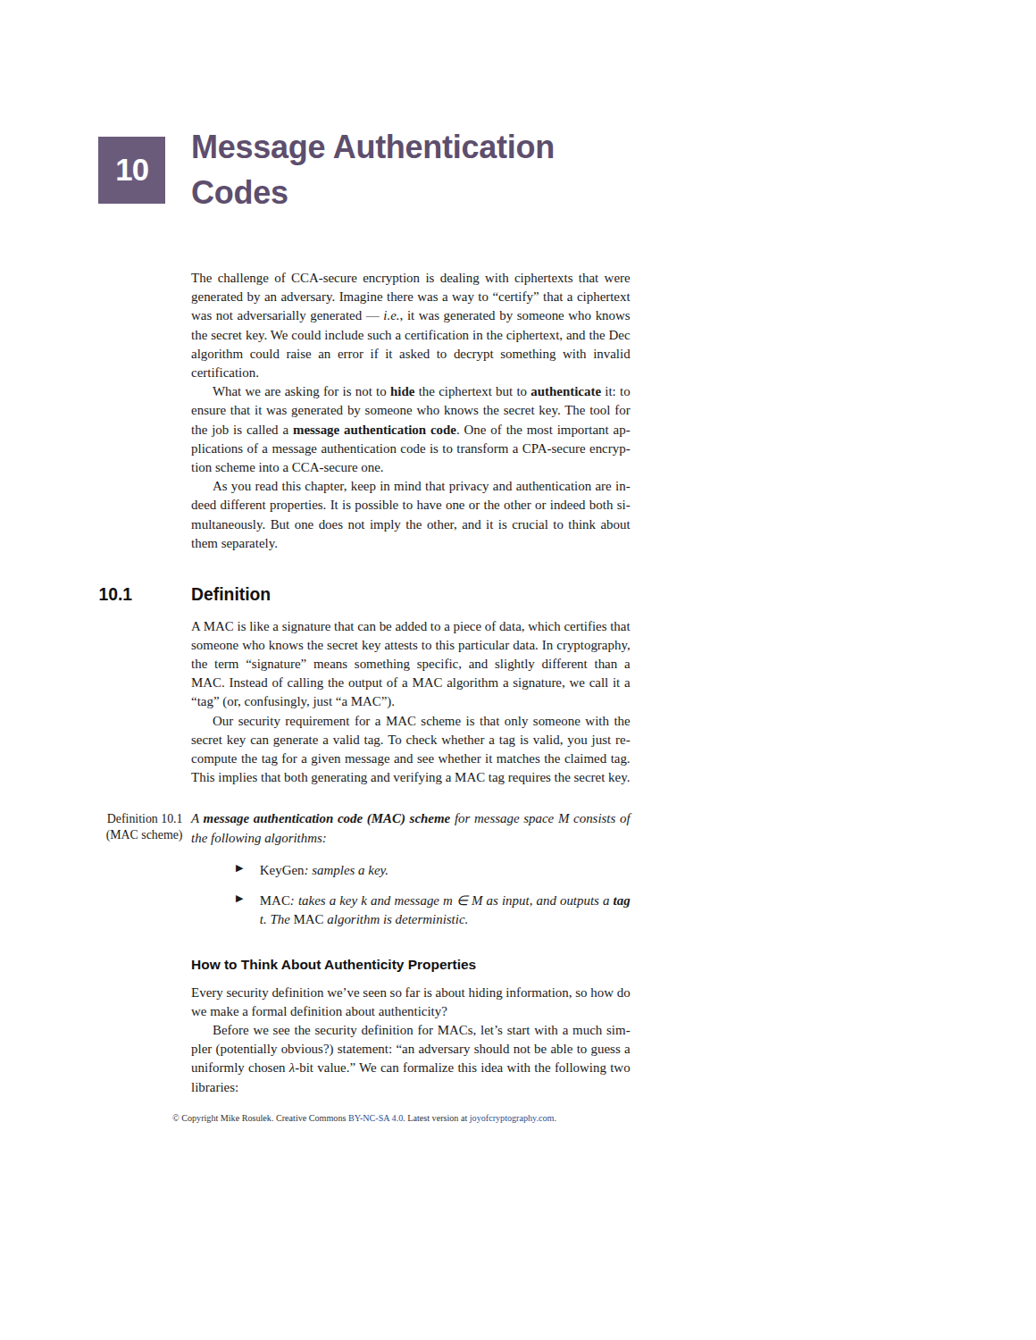10
Message Authentication Codes
The challenge of CCA-secure encryption is dealing with ciphertexts that were generated by an adversary. Imagine there was a way to “certify” that a ciphertext was not adversarially generated — i.e., it was generated by someone who knows the secret key. We could include such a certification in the ciphertext, and the Dec algorithm could raise an error if it asked to decrypt something with invalid certification.
What we are asking for is not to hide the ciphertext but to authenticate it: to ensure that it was generated by someone who knows the secret key. The tool for the job is called a message authentication code. One of the most important applications of a message authentication code is to transform a CPA-secure encryption scheme into a CCA-secure one.
As you read this chapter, keep in mind that privacy and authentication are indeed different properties. It is possible to have one or the other or indeed both simultaneously. But one does not imply the other, and it is crucial to think about them separately.
10.1
Definition
A MAC is like a signature that can be added to a piece of data, which certifies that someone who knows the secret key attests to this particular data. In cryptography, the term “signature” means something specific, and slightly different than a MAC. Instead of calling the output of a MAC algorithm a signature, we call it a “tag” (or, confusingly, just “a MAC”).
Our security requirement for a MAC scheme is that only someone with the secret key can generate a valid tag. To check whether a tag is valid, you just recompute the tag for a given message and see whether it matches the claimed tag. This implies that both generating and verifying a MAC tag requires the secret key.
Definition 10.1
(MAC scheme)
A message authentication code (MAC) scheme for message space M consists of the following algorithms:
KeyGen: samples a key.
MAC: takes a key k and message m ∈ M as input, and outputs a tag t. The MAC algorithm is deterministic.
How to Think About Authenticity Properties
Every security definition we’ve seen so far is about hiding information, so how do we make a formal definition about authenticity?
Before we see the security definition for MACs, let’s start with a much simpler (potentially obvious?) statement: “an adversary should not be able to guess a uniformly chosen λ-bit value.” We can formalize this idea with the following two libraries:
© Copyright Mike Rosulek. Creative Commons BY-NC-SA 4.0. Latest version at joyofcryptography.com.